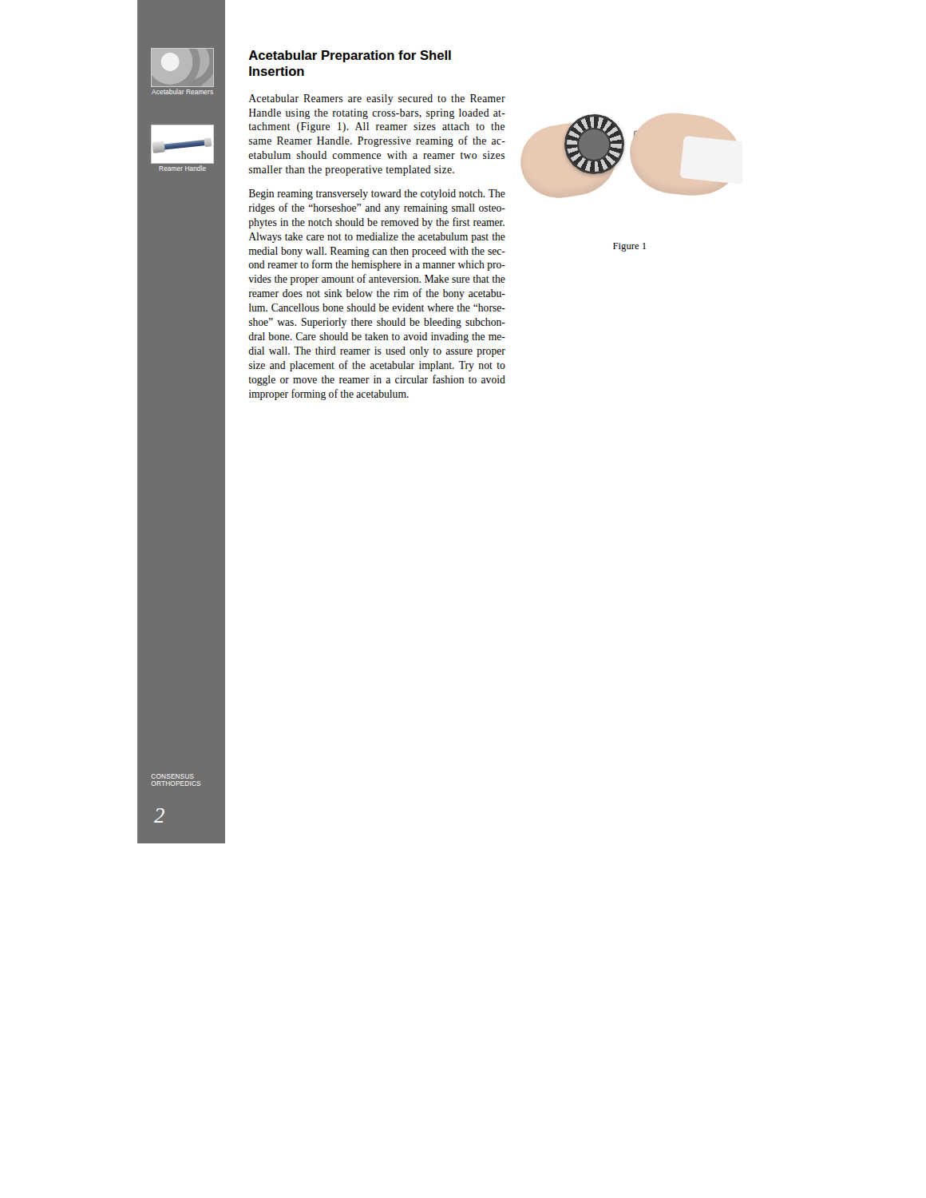Acetabular Reamers
Reamer Handle
CONSENSUS
ORTHOPEDICS
2
Acetabular Preparation for Shell Insertion
Figure 1
Acetabular Reamers are easily secured to the Reamer Handle using the rotating cross-bars, spring loaded attachment (Figure 1). All reamer sizes attach to the same Reamer Handle. Progressive reaming of the acetabulum should commence with a reamer two sizes smaller than the preoperative templated size.
Begin reaming transversely toward the cotyloid notch. The ridges of the “horseshoe” and any remaining small osteophytes in the notch should be removed by the first reamer. Always take care not to medialize the acetabulum past the medial bony wall. Reaming can then proceed with the second reamer to form the hemisphere in a manner which provides the proper amount of anteversion. Make sure that the reamer does not sink below the rim of the bony acetabulum. Cancellous bone should be evident where the “horseshoe” was. Superiorly there should be bleeding subchondral bone. Care should be taken to avoid invading the medial wall. The third reamer is used only to assure proper size and placement of the acetabular implant. Try not to toggle or move the reamer in a circular fashion to avoid improper forming of the acetabulum.